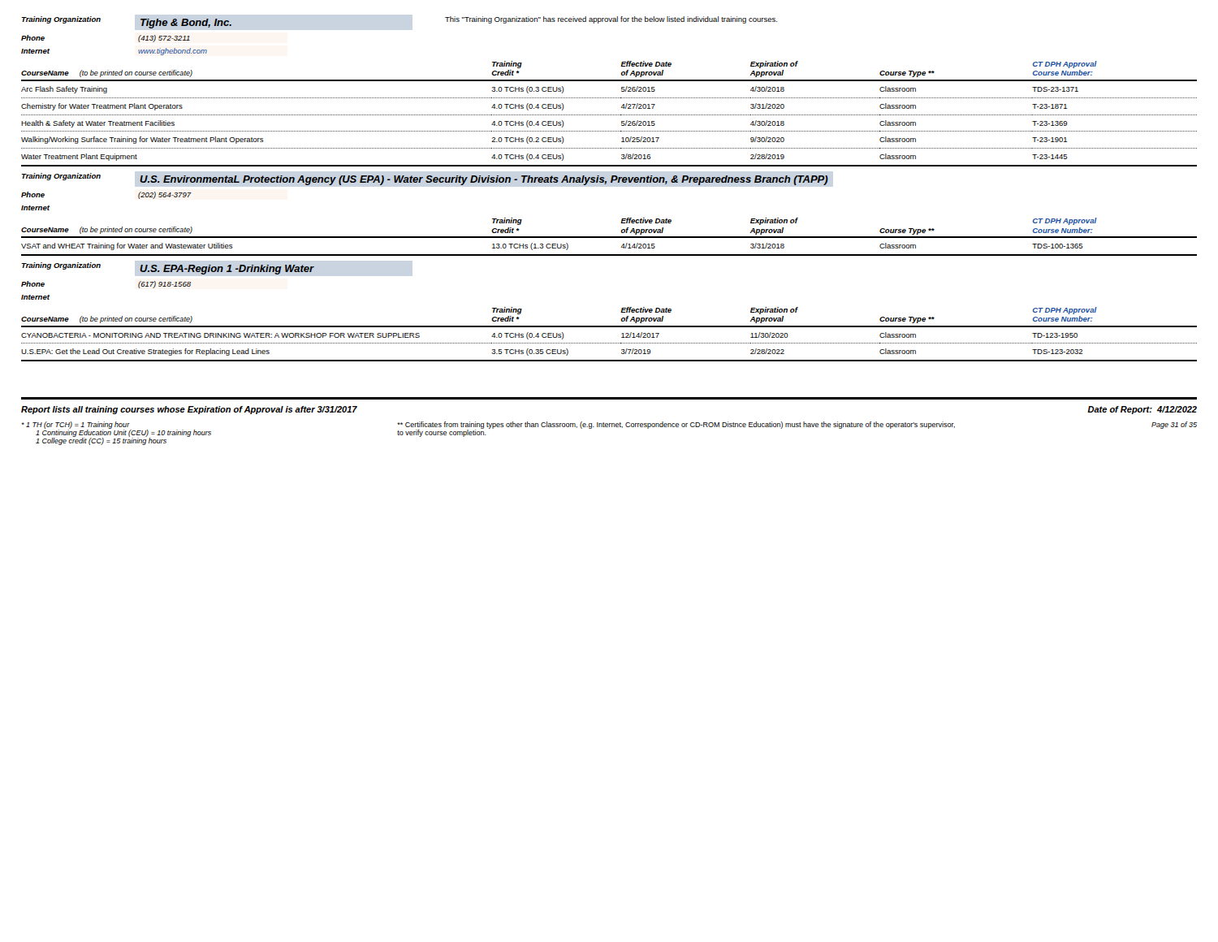Training Organization Tighe & Bond, Inc. This "Training Organization" has received approval for the below listed individual training courses.
Phone (413) 572-3211
Internet www.tighebond.com
| CourseName (to be printed on course certificate) | Training Credit * | Effective Date of Approval | Expiration of Approval | Course Type ** | CT DPH Approval Course Number: |
| --- | --- | --- | --- | --- | --- |
| Arc Flash Safety Training | 3.0 TCHs (0.3 CEUs) | 5/26/2015 | 4/30/2018 | Classroom | TDS-23-1371 |
| Chemistry for Water Treatment Plant Operators | 4.0 TCHs (0.4 CEUs) | 4/27/2017 | 3/31/2020 | Classroom | T-23-1871 |
| Health & Safety at Water Treatment Facilities | 4.0 TCHs (0.4 CEUs) | 5/26/2015 | 4/30/2018 | Classroom | T-23-1369 |
| Walking/Working Surface Training for Water Treatment Plant Operators | 2.0 TCHs (0.2 CEUs) | 10/25/2017 | 9/30/2020 | Classroom | T-23-1901 |
| Water Treatment Plant Equipment | 4.0 TCHs (0.4 CEUs) | 3/8/2016 | 2/28/2019 | Classroom | T-23-1445 |
Training Organization U.S. EnvironmentaL Protection Agency (US EPA) - Water Security Division - Threats Analysis, Prevention, & Preparedness Branch (TAPP)
Phone (202) 564-3797
Internet
| CourseName (to be printed on course certificate) | Training Credit * | Effective Date of Approval | Expiration of Approval | Course Type ** | CT DPH Approval Course Number: |
| --- | --- | --- | --- | --- | --- |
| VSAT and WHEAT Training for Water and Wastewater Utilities | 13.0 TCHs (1.3 CEUs) | 4/14/2015 | 3/31/2018 | Classroom | TDS-100-1365 |
Training Organization U.S. EPA-Region 1 -Drinking Water
Phone (617) 918-1568
Internet
| CourseName (to be printed on course certificate) | Training Credit * | Effective Date of Approval | Expiration of Approval | Course Type ** | CT DPH Approval Course Number: |
| --- | --- | --- | --- | --- | --- |
| CYANOBACTERIA - MONITORING AND TREATING DRINKING WATER: A WORKSHOP FOR WATER SUPPLIERS | 4.0 TCHs (0.4 CEUs) | 12/14/2017 | 11/30/2020 | Classroom | TD-123-1950 |
| U.S.EPA: Get the Lead Out Creative Strategies for Replacing Lead Lines | 3.5 TCHs (0.35 CEUs) | 3/7/2019 | 2/28/2022 | Classroom | TDS-123-2032 |
Report lists all training courses whose Expiration of Approval is after 3/31/2017
Date of Report: 4/12/2022
* 1 TH (or TCH) = 1 Training hour
1 Continuing Education Unit (CEU) = 10 training hours
1 College credit (CC) = 15 training hours
** Certificates from training types other than Classroom, (e.g. Internet, Correspondence or CD-ROM Distnce Education) must have the signature of the operator's supervisor, to verify course completion.
Page 31 of 35